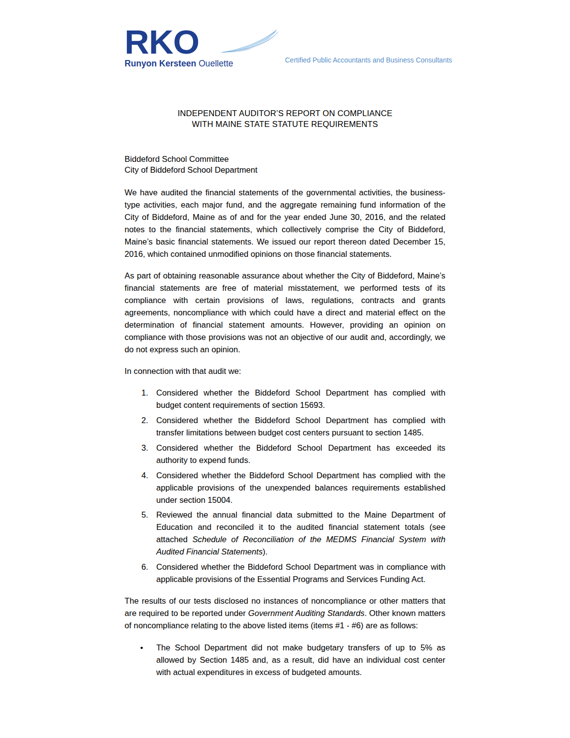RKO
Runyon Kersteen Ouellette
Certified Public Accountants and Business Consultants
INDEPENDENT AUDITOR’S REPORT ON COMPLIANCE
WITH MAINE STATE STATUTE REQUIREMENTS
Biddeford School Committee
City of Biddeford School Department
We have audited the financial statements of the governmental activities, the business-type activities, each major fund, and the aggregate remaining fund information of the City of Biddeford, Maine as of and for the year ended June 30, 2016, and the related notes to the financial statements, which collectively comprise the City of Biddeford, Maine’s basic financial statements. We issued our report thereon dated December 15, 2016, which contained unmodified opinions on those financial statements.
As part of obtaining reasonable assurance about whether the City of Biddeford, Maine’s financial statements are free of material misstatement, we performed tests of its compliance with certain provisions of laws, regulations, contracts and grants agreements, noncompliance with which could have a direct and material effect on the determination of financial statement amounts. However, providing an opinion on compliance with those provisions was not an objective of our audit and, accordingly, we do not express such an opinion.
In connection with that audit we:
Considered whether the Biddeford School Department has complied with budget content requirements of section 15693.
Considered whether the Biddeford School Department has complied with transfer limitations between budget cost centers pursuant to section 1485.
Considered whether the Biddeford School Department has exceeded its authority to expend funds.
Considered whether the Biddeford School Department has complied with the applicable provisions of the unexpended balances requirements established under section 15004.
Reviewed the annual financial data submitted to the Maine Department of Education and reconciled it to the audited financial statement totals (see attached Schedule of Reconciliation of the MEDMS Financial System with Audited Financial Statements).
Considered whether the Biddeford School Department was in compliance with applicable provisions of the Essential Programs and Services Funding Act.
The results of our tests disclosed no instances of noncompliance or other matters that are required to be reported under Government Auditing Standards. Other known matters of noncompliance relating to the above listed items (items #1 - #6) are as follows:
The School Department did not make budgetary transfers of up to 5% as allowed by Section 1485 and, as a result, did have an individual cost center with actual expenditures in excess of budgeted amounts.